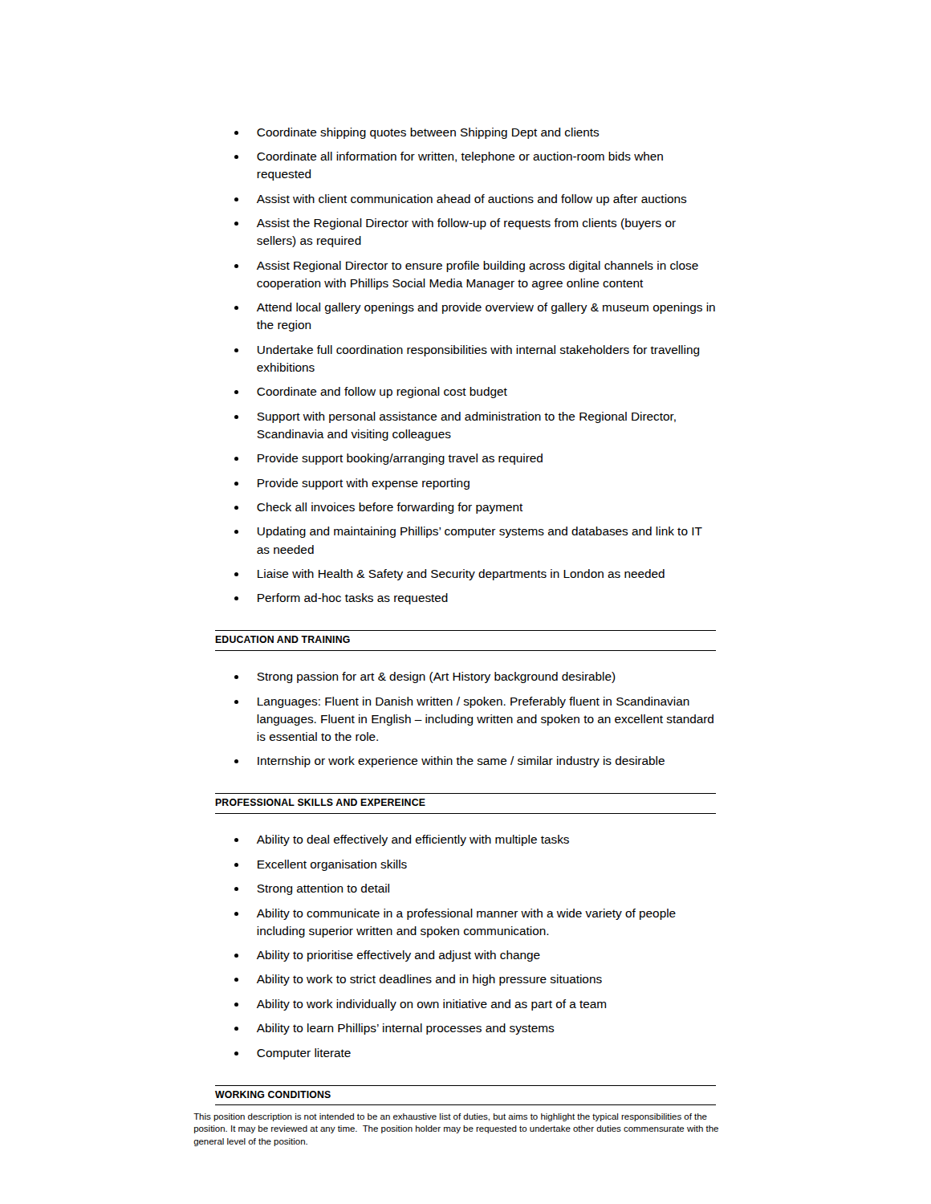Coordinate shipping quotes between Shipping Dept and clients
Coordinate all information for written, telephone or auction-room bids when requested
Assist with client communication ahead of auctions and follow up after auctions
Assist the Regional Director with follow-up of requests from clients (buyers or sellers) as required
Assist Regional Director to ensure profile building across digital channels in close cooperation with Phillips Social Media Manager to agree online content
Attend local gallery openings and provide overview of gallery & museum openings in the region
Undertake full coordination responsibilities with internal stakeholders for travelling exhibitions
Coordinate and follow up regional cost budget
Support with personal assistance and administration to the Regional Director, Scandinavia and visiting colleagues
Provide support booking/arranging travel as required
Provide support with expense reporting
Check all invoices before forwarding for payment
Updating and maintaining Phillips’ computer systems and databases and link to IT as needed
Liaise with Health & Safety and Security departments in London as needed
Perform ad-hoc tasks as requested
Education and Training
Strong passion for art & design (Art History background desirable)
Languages: Fluent in Danish written / spoken. Preferably fluent in Scandinavian languages. Fluent in English – including written and spoken to an excellent standard is essential to the role.
Internship or work experience within the same / similar industry is desirable
Professional Skills and Expereince
Ability to deal effectively and efficiently with multiple tasks
Excellent organisation skills
Strong attention to detail
Ability to communicate in a professional manner with a wide variety of people including superior written and spoken communication.
Ability to prioritise effectively and adjust with change
Ability to work to strict deadlines and in high pressure situations
Ability to work individually on own initiative and as part of a team
Ability to learn Phillips’ internal processes and systems
Computer literate
Working Conditions
This position description is not intended to be an exhaustive list of duties, but aims to highlight the typical responsibilities of the position. It may be reviewed at any time. The position holder may be requested to undertake other duties commensurate with the general level of the position.